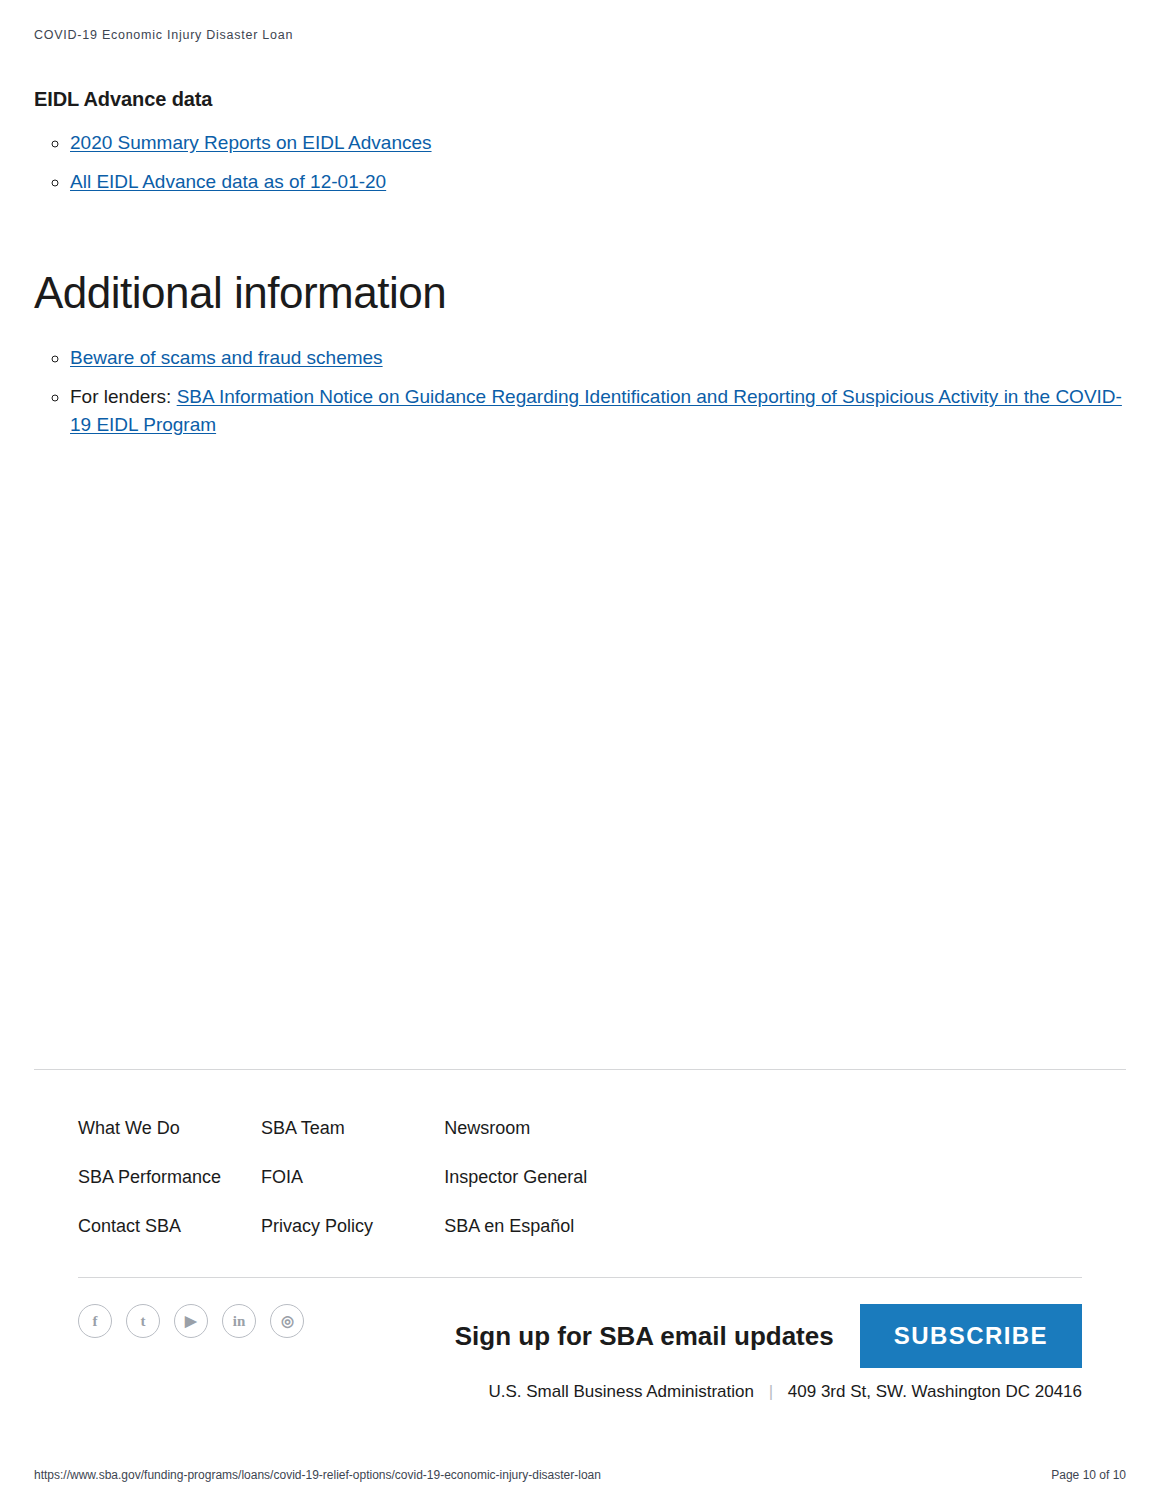COVID-19 Economic Injury Disaster Loan
EIDL Advance data
2020 Summary Reports on EIDL Advances
All EIDL Advance data as of 12-01-20
Additional information
Beware of scams and fraud schemes
For lenders: SBA Information Notice on Guidance Regarding Identification and Reporting of Suspicious Activity in the COVID-19 EIDL Program
What We Do SBA Performance Contact SBA
SBA Team FOIA Privacy Policy
Newsroom Inspector General SBA en Español
f t ▶ in ◎
Sign up for SBA email updates
SUBSCRIBE
U.S. Small Business Administration | 409 3rd St, SW. Washington DC 20416
https://www.sba.gov/funding-programs/loans/covid-19-relief-options/covid-19-economic-injury-disaster-loan Page 10 of 10